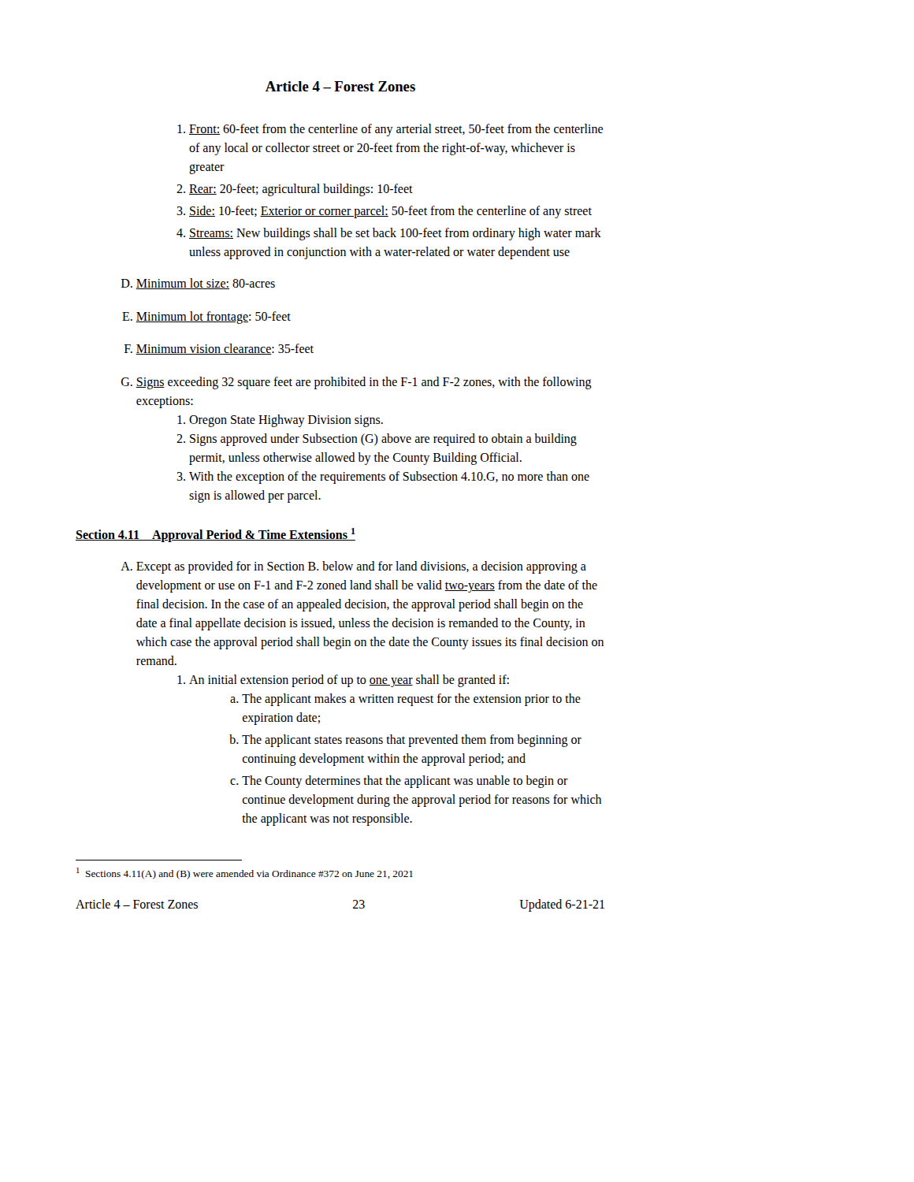Article 4 – Forest Zones
Front: 60-feet from the centerline of any arterial street, 50-feet from the centerline of any local or collector street or 20-feet from the right-of-way, whichever is greater
Rear: 20-feet; agricultural buildings: 10-feet
Side: 10-feet; Exterior or corner parcel: 50-feet from the centerline of any street
Streams: New buildings shall be set back 100-feet from ordinary high water mark unless approved in conjunction with a water-related or water dependent use
Minimum lot size: 80-acres
Minimum lot frontage: 50-feet
Minimum vision clearance: 35-feet
Signs exceeding 32 square feet are prohibited in the F-1 and F-2 zones, with the following exceptions:
Oregon State Highway Division signs.
Signs approved under Subsection (G) above are required to obtain a building permit, unless otherwise allowed by the County Building Official.
With the exception of the requirements of Subsection 4.10.G, no more than one sign is allowed per parcel.
Section 4.11 Approval Period & Time Extensions 1
Except as provided for in Section B. below and for land divisions, a decision approving a development or use on F-1 and F-2 zoned land shall be valid two-years from the date of the final decision. In the case of an appealed decision, the approval period shall begin on the date a final appellate decision is issued, unless the decision is remanded to the County, in which case the approval period shall begin on the date the County issues its final decision on remand.
An initial extension period of up to one year shall be granted if:
The applicant makes a written request for the extension prior to the expiration date;
The applicant states reasons that prevented them from beginning or continuing development within the approval period; and
The County determines that the applicant was unable to begin or continue development during the approval period for reasons for which the applicant was not responsible.
1 Sections 4.11(A) and (B) were amended via Ordinance #372 on June 21, 2021
Article 4 – Forest Zones 23 Updated 6-21-21